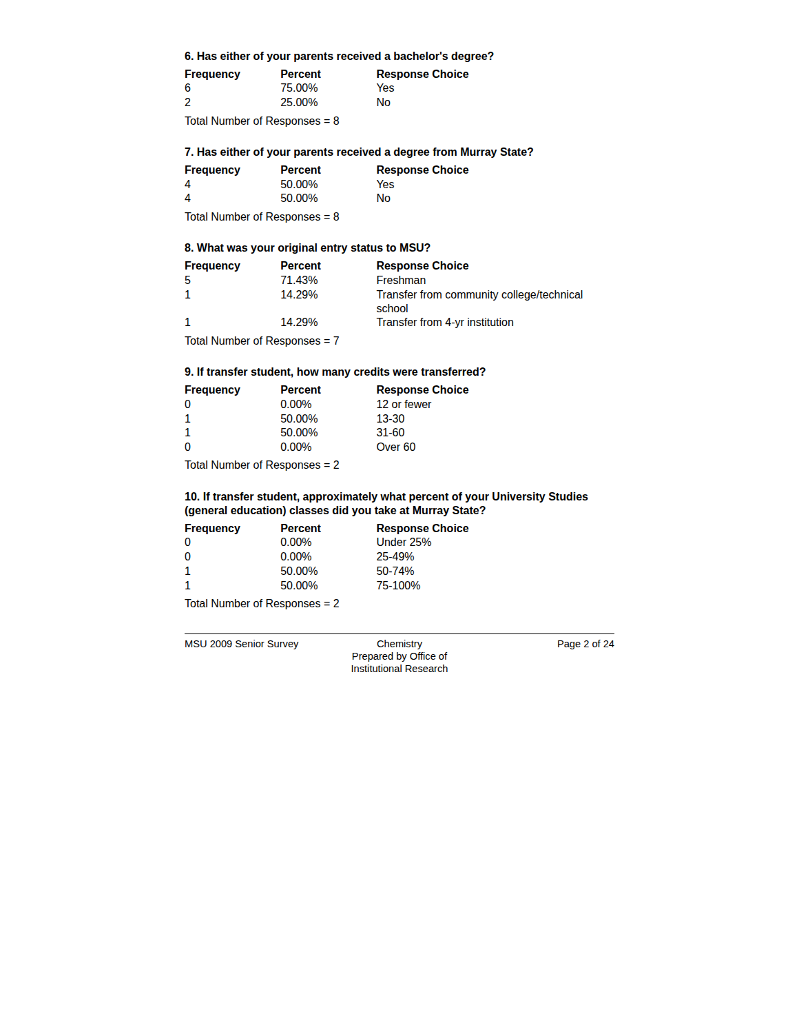6. Has either of your parents received a bachelor's degree?
| Frequency | Percent | Response Choice |
| --- | --- | --- |
| 6 | 75.00% | Yes |
| 2 | 25.00% | No |
Total Number of Responses = 8
7. Has either of your parents received a degree from Murray State?
| Frequency | Percent | Response Choice |
| --- | --- | --- |
| 4 | 50.00% | Yes |
| 4 | 50.00% | No |
Total Number of Responses = 8
8. What was your original entry status to MSU?
| Frequency | Percent | Response Choice |
| --- | --- | --- |
| 5 | 71.43% | Freshman |
| 1 | 14.29% | Transfer from community college/technical school |
| 1 | 14.29% | Transfer from 4-yr institution |
Total Number of Responses = 7
9. If transfer student, how many credits were transferred?
| Frequency | Percent | Response Choice |
| --- | --- | --- |
| 0 | 0.00% | 12 or fewer |
| 1 | 50.00% | 13-30 |
| 1 | 50.00% | 31-60 |
| 0 | 0.00% | Over 60 |
Total Number of Responses = 2
10. If transfer student, approximately what percent of your University Studies (general education) classes did you take at Murray State?
| Frequency | Percent | Response Choice |
| --- | --- | --- |
| 0 | 0.00% | Under 25% |
| 0 | 0.00% | 25-49% |
| 1 | 50.00% | 50-74% |
| 1 | 50.00% | 75-100% |
Total Number of Responses = 2
| MSU 2009 Senior Survey | Chemistry | Page 2 of 24 |
| | Prepared by Office of Institutional Research | |